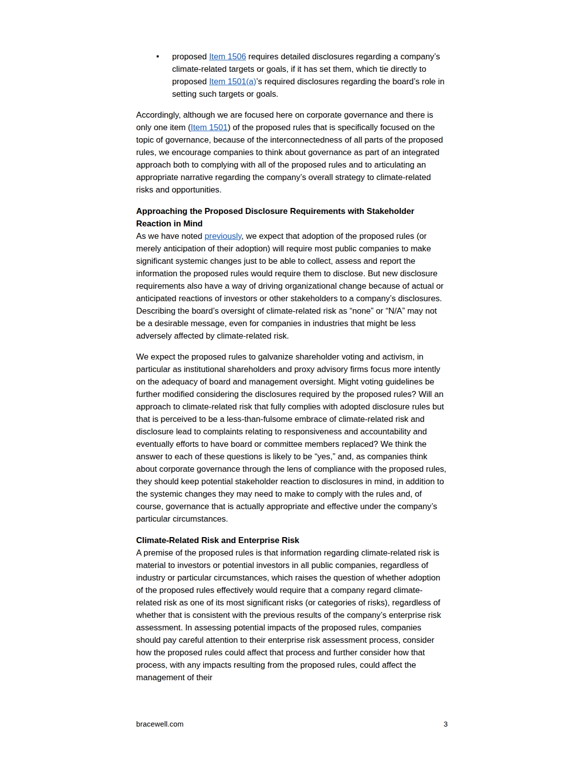proposed Item 1506 requires detailed disclosures regarding a company’s climate-related targets or goals, if it has set them, which tie directly to proposed Item 1501(a)’s required disclosures regarding the board’s role in setting such targets or goals.
Accordingly, although we are focused here on corporate governance and there is only one item (Item 1501) of the proposed rules that is specifically focused on the topic of governance, because of the interconnectedness of all parts of the proposed rules, we encourage companies to think about governance as part of an integrated approach both to complying with all of the proposed rules and to articulating an appropriate narrative regarding the company’s overall strategy to climate-related risks and opportunities.
Approaching the Proposed Disclosure Requirements with Stakeholder Reaction in Mind
As we have noted previously, we expect that adoption of the proposed rules (or merely anticipation of their adoption) will require most public companies to make significant systemic changes just to be able to collect, assess and report the information the proposed rules would require them to disclose. But new disclosure requirements also have a way of driving organizational change because of actual or anticipated reactions of investors or other stakeholders to a company’s disclosures. Describing the board’s oversight of climate-related risk as “none” or “N/A” may not be a desirable message, even for companies in industries that might be less adversely affected by climate-related risk.
We expect the proposed rules to galvanize shareholder voting and activism, in particular as institutional shareholders and proxy advisory firms focus more intently on the adequacy of board and management oversight. Might voting guidelines be further modified considering the disclosures required by the proposed rules? Will an approach to climate-related risk that fully complies with adopted disclosure rules but that is perceived to be a less-than-fulsome embrace of climate-related risk and disclosure lead to complaints relating to responsiveness and accountability and eventually efforts to have board or committee members replaced? We think the answer to each of these questions is likely to be “yes,” and, as companies think about corporate governance through the lens of compliance with the proposed rules, they should keep potential stakeholder reaction to disclosures in mind, in addition to the systemic changes they may need to make to comply with the rules and, of course, governance that is actually appropriate and effective under the company’s particular circumstances.
Climate-Related Risk and Enterprise Risk
A premise of the proposed rules is that information regarding climate-related risk is material to investors or potential investors in all public companies, regardless of industry or particular circumstances, which raises the question of whether adoption of the proposed rules effectively would require that a company regard climate-related risk as one of its most significant risks (or categories of risks), regardless of whether that is consistent with the previous results of the company’s enterprise risk assessment. In assessing potential impacts of the proposed rules, companies should pay careful attention to their enterprise risk assessment process, consider how the proposed rules could affect that process and further consider how that process, with any impacts resulting from the proposed rules, could affect the management of their
bracewell.com 3